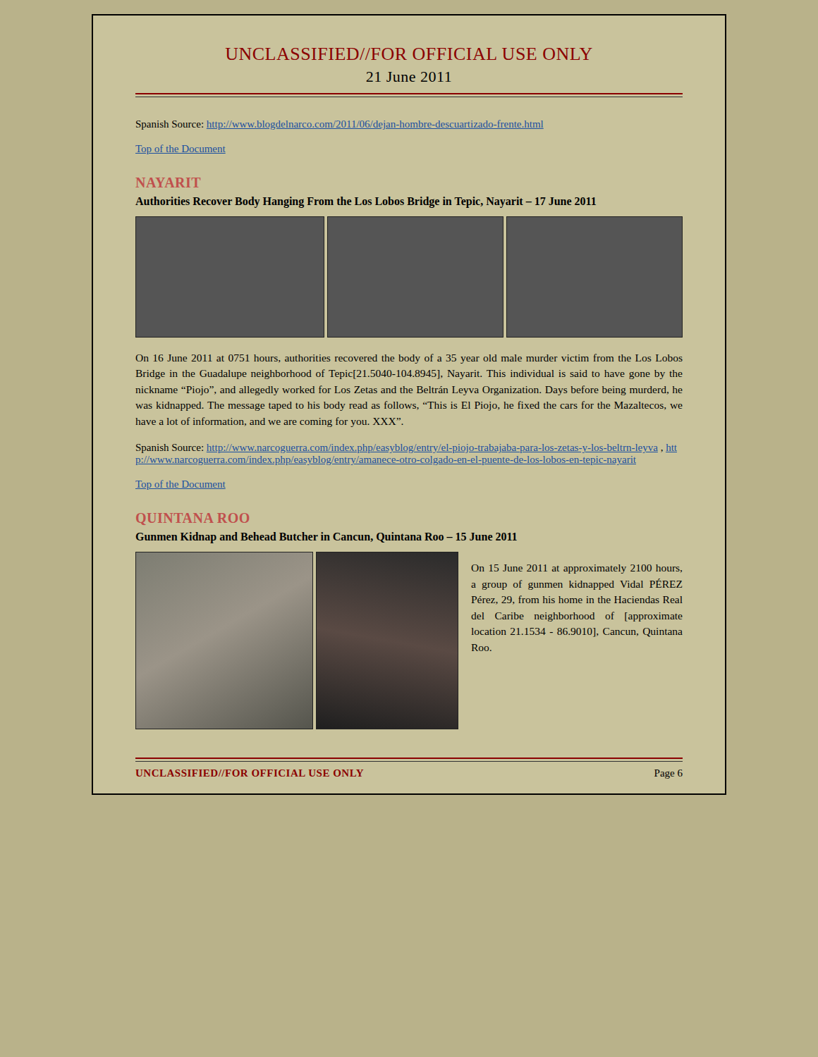UNCLASSIFIED//FOR OFFICIAL USE ONLY
21 June 2011
Spanish Source: http://www.blogdelnarco.com/2011/06/dejan-hombre-descuartizado-frente.html
Top of the Document
NAYARIT
Authorities Recover Body Hanging From the Los Lobos Bridge in Tepic, Nayarit – 17 June 2011
On 16 June 2011 at 0751 hours, authorities recovered the body of a 35 year old male murder victim from the Los Lobos Bridge in the Guadalupe neighborhood of Tepic[21.5040-104.8945], Nayarit. This individual is said to have gone by the nickname “Piojo”, and allegedly worked for Los Zetas and the Beltrán Leyva Organization. Days before being murderd, he was kidnapped. The message taped to his body read as follows, “This is El Piojo, he fixed the cars for the Mazaltecos, we have a lot of information, and we are coming for you. XXX”.
Spanish Source: http://www.narcoguerra.com/index.php/easyblog/entry/el-piojo-trabajaba-para-los-zetas-y-los-beltrn-leyva , http://www.narcoguerra.com/index.php/easyblog/entry/amanece-otro-colgado-en-el-puente-de-los-lobos-en-tepic-nayarit
Top of the Document
QUINTANA ROO
Gunmen Kidnap and Behead Butcher in Cancun, Quintana Roo – 15 June 2011
On 15 June 2011 at approximately 2100 hours, a group of gunmen kidnapped Vidal PÉREZ Pérez, 29, from his home in the Haciendas Real del Caribe neighborhood of [approximate location 21.1534 - 86.9010], Cancun, Quintana Roo.
UNCLASSIFIED//FOR OFFICIAL USE ONLY Page 6